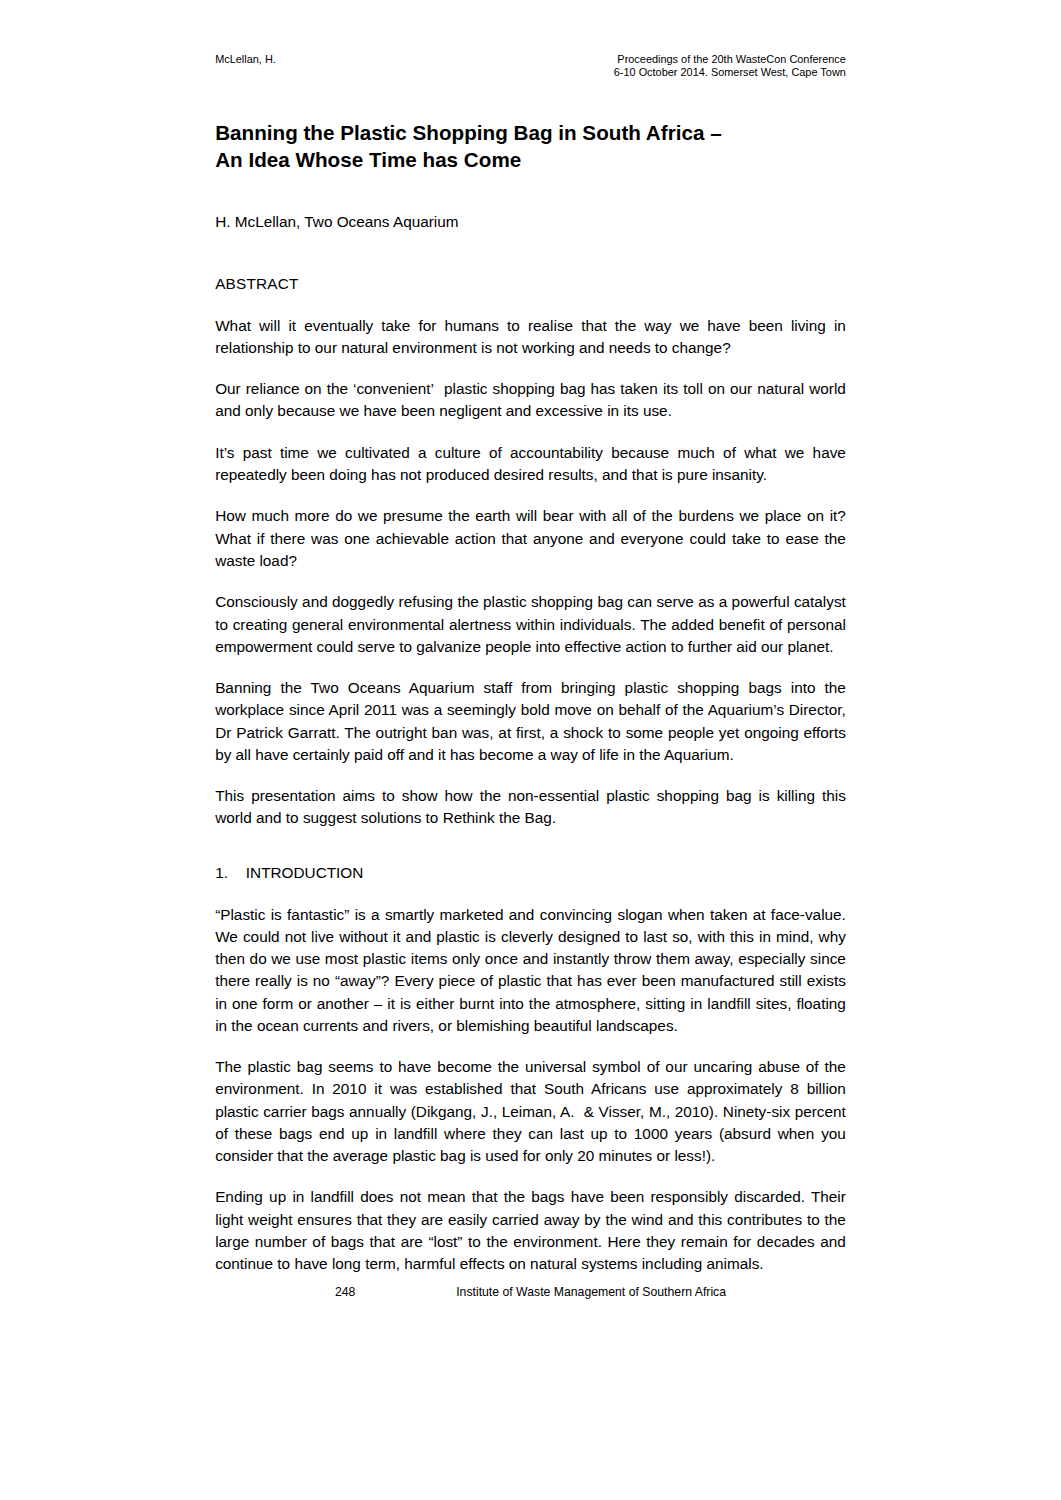McLellan, H.
Proceedings of the 20th WasteCon Conference
6-10 October 2014. Somerset West, Cape Town
Banning the Plastic Shopping Bag in South Africa –
An Idea Whose Time has Come
H. McLellan, Two Oceans Aquarium
ABSTRACT
What will it eventually take for humans to realise that the way we have been living in relationship to our natural environment is not working and needs to change?
Our reliance on the ‘convenient’ plastic shopping bag has taken its toll on our natural world and only because we have been negligent and excessive in its use.
It’s past time we cultivated a culture of accountability because much of what we have repeatedly been doing has not produced desired results, and that is pure insanity.
How much more do we presume the earth will bear with all of the burdens we place on it? What if there was one achievable action that anyone and everyone could take to ease the waste load?
Consciously and doggedly refusing the plastic shopping bag can serve as a powerful catalyst to creating general environmental alertness within individuals. The added benefit of personal empowerment could serve to galvanize people into effective action to further aid our planet.
Banning the Two Oceans Aquarium staff from bringing plastic shopping bags into the workplace since April 2011 was a seemingly bold move on behalf of the Aquarium’s Director, Dr Patrick Garratt. The outright ban was, at first, a shock to some people yet ongoing efforts by all have certainly paid off and it has become a way of life in the Aquarium.
This presentation aims to show how the non-essential plastic shopping bag is killing this world and to suggest solutions to Rethink the Bag.
1. INTRODUCTION
“Plastic is fantastic” is a smartly marketed and convincing slogan when taken at face-value. We could not live without it and plastic is cleverly designed to last so, with this in mind, why then do we use most plastic items only once and instantly throw them away, especially since there really is no “away”? Every piece of plastic that has ever been manufactured still exists in one form or another – it is either burnt into the atmosphere, sitting in landfill sites, floating in the ocean currents and rivers, or blemishing beautiful landscapes.
The plastic bag seems to have become the universal symbol of our uncaring abuse of the environment. In 2010 it was established that South Africans use approximately 8 billion plastic carrier bags annually (Dikgang, J., Leiman, A. & Visser, M., 2010). Ninety-six percent of these bags end up in landfill where they can last up to 1000 years (absurd when you consider that the average plastic bag is used for only 20 minutes or less!).
Ending up in landfill does not mean that the bags have been responsibly discarded. Their light weight ensures that they are easily carried away by the wind and this contributes to the large number of bags that are “lost” to the environment. Here they remain for decades and continue to have long term, harmful effects on natural systems including animals.
248 Institute of Waste Management of Southern Africa